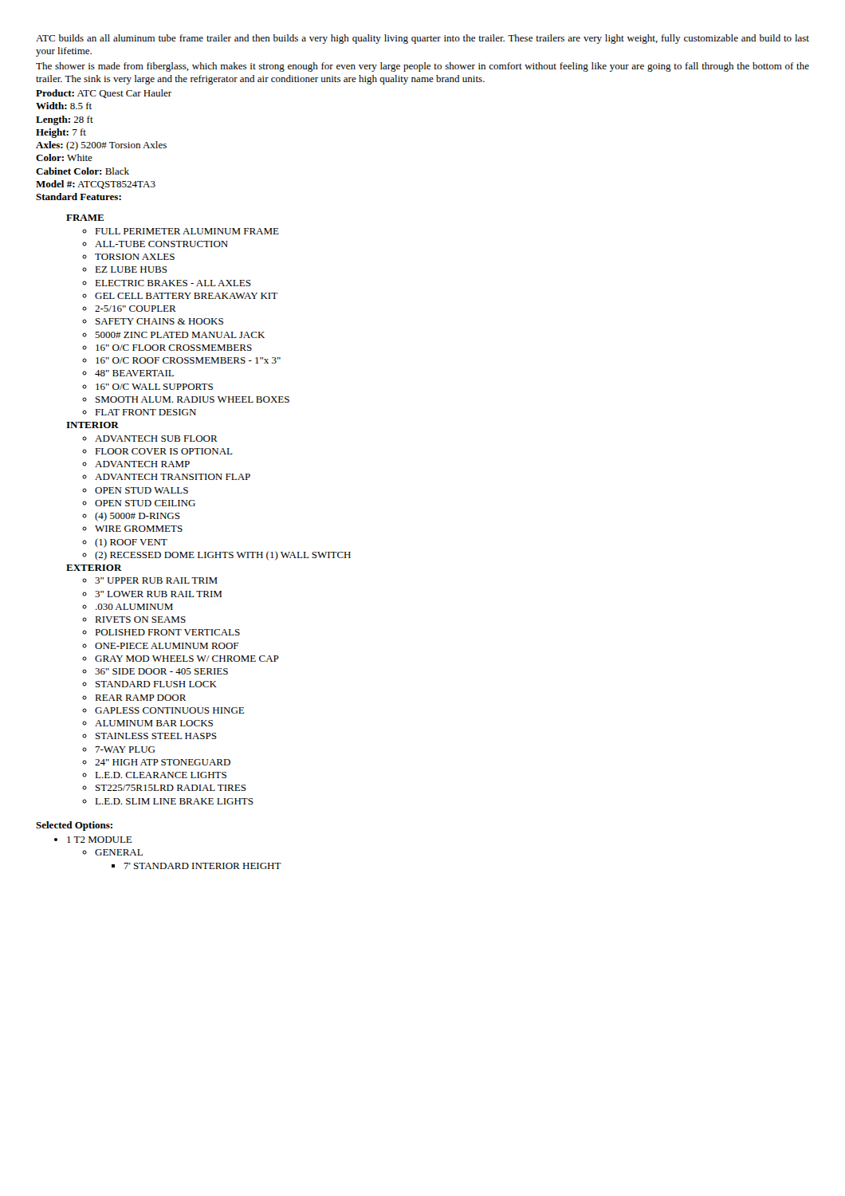ATC builds an all aluminum tube frame trailer and then builds a very high quality living quarter into the trailer. These trailers are very light weight, fully customizable and build to last your lifetime.
The shower is made from fiberglass, which makes it strong enough for even very large people to shower in comfort without feeling like your are going to fall through the bottom of the trailer. The sink is very large and the refrigerator and air conditioner units are high quality name brand units.
Product: ATC Quest Car Hauler
Width: 8.5 ft
Length: 28 ft
Height: 7 ft
Axles: (2) 5200# Torsion Axles
Color: White
Cabinet Color: Black
Model #: ATCQST8524TA3
Standard Features:
FRAME
FULL PERIMETER ALUMINUM FRAME
ALL-TUBE CONSTRUCTION
TORSION AXLES
EZ LUBE HUBS
ELECTRIC BRAKES - ALL AXLES
GEL CELL BATTERY BREAKAWAY KIT
2-5/16" COUPLER
SAFETY CHAINS & HOOKS
5000# ZINC PLATED MANUAL JACK
16" O/C FLOOR CROSSMEMBERS
16" O/C ROOF CROSSMEMBERS - 1"x 3"
48" BEAVERTAIL
16" O/C WALL SUPPORTS
SMOOTH ALUM. RADIUS WHEEL BOXES
FLAT FRONT DESIGN
INTERIOR
ADVANTECH SUB FLOOR
FLOOR COVER IS OPTIONAL
ADVANTECH RAMP
ADVANTECH TRANSITION FLAP
OPEN STUD WALLS
OPEN STUD CEILING
(4) 5000# D-RINGS
WIRE GROMMETS
(1) ROOF VENT
(2) RECESSED DOME LIGHTS WITH (1) WALL SWITCH
EXTERIOR
3" UPPER RUB RAIL TRIM
3" LOWER RUB RAIL TRIM
.030 ALUMINUM
RIVETS ON SEAMS
POLISHED FRONT VERTICALS
ONE-PIECE ALUMINUM ROOF
GRAY MOD WHEELS W/ CHROME CAP
36" SIDE DOOR - 405 SERIES
STANDARD FLUSH LOCK
REAR RAMP DOOR
GAPLESS CONTINUOUS HINGE
ALUMINUM BAR LOCKS
STAINLESS STEEL HASPS
7-WAY PLUG
24" HIGH ATP STONEGUARD
L.E.D. CLEARANCE LIGHTS
ST225/75R15LRD RADIAL TIRES
L.E.D. SLIM LINE BRAKE LIGHTS
Selected Options:
1 T2 MODULE
GENERAL
7' STANDARD INTERIOR HEIGHT